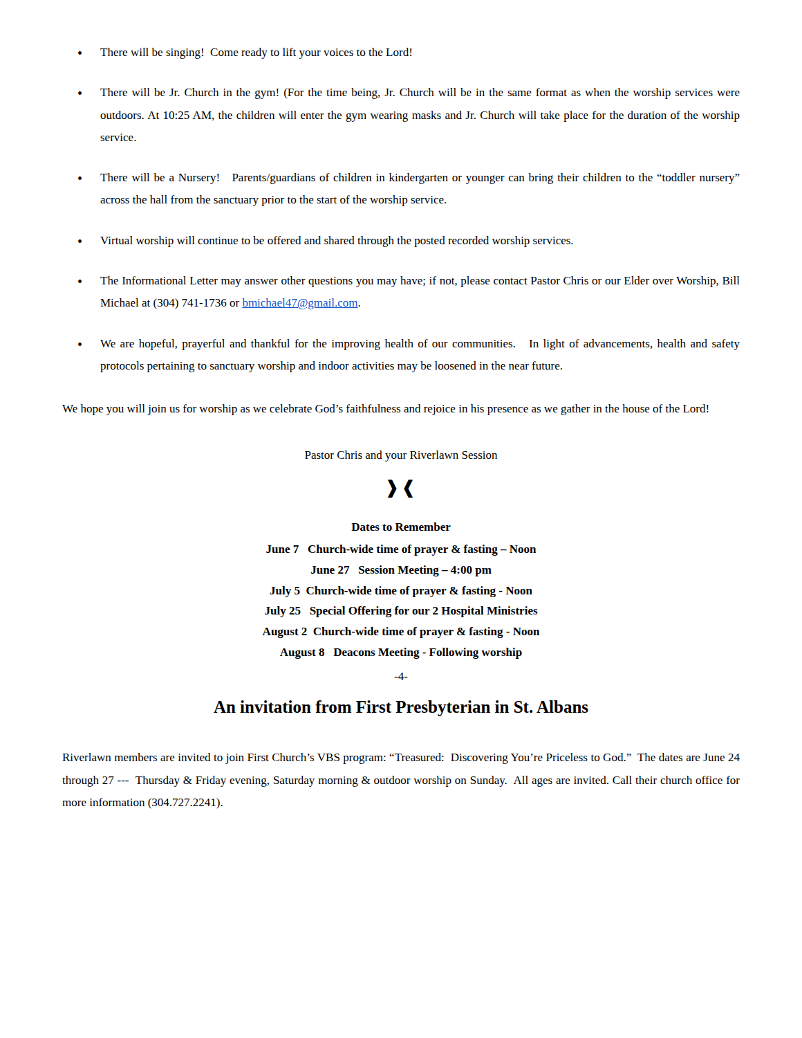There will be singing! Come ready to lift your voices to the Lord!
There will be Jr. Church in the gym! (For the time being, Jr. Church will be in the same format as when the worship services were outdoors. At 10:25 AM, the children will enter the gym wearing masks and Jr. Church will take place for the duration of the worship service.
There will be a Nursery! Parents/guardians of children in kindergarten or younger can bring their children to the “toddler nursery” across the hall from the sanctuary prior to the start of the worship service.
Virtual worship will continue to be offered and shared through the posted recorded worship services.
The Informational Letter may answer other questions you may have; if not, please contact Pastor Chris or our Elder over Worship, Bill Michael at (304) 741-1736 or bmichael47@gmail.com.
We are hopeful, prayerful and thankful for the improving health of our communities. In light of advancements, health and safety protocols pertaining to sanctuary worship and indoor activities may be loosened in the near future.
We hope you will join us for worship as we celebrate God’s faithfulness and rejoice in his presence as we gather in the house of the Lord!
Pastor Chris and your Riverlawn Session
❱❰
Dates to Remember June 7 Church-wide time of prayer & fasting – Noon
June 27 Session Meeting – 4:00 pm
July 5 Church-wide time of prayer & fasting - Noon
July 25 Special Offering for our 2 Hospital Ministries
August 2 Church-wide time of prayer & fasting - Noon
August 8 Deacons Meeting - Following worship
-4-
An invitation from First Presbyterian in St. Albans
Riverlawn members are invited to join First Church’s VBS program: “Treasured: Discovering You’re Priceless to God.” The dates are June 24 through 27 --- Thursday & Friday evening, Saturday morning & outdoor worship on Sunday. All ages are invited. Call their church office for more information (304.727.2241).